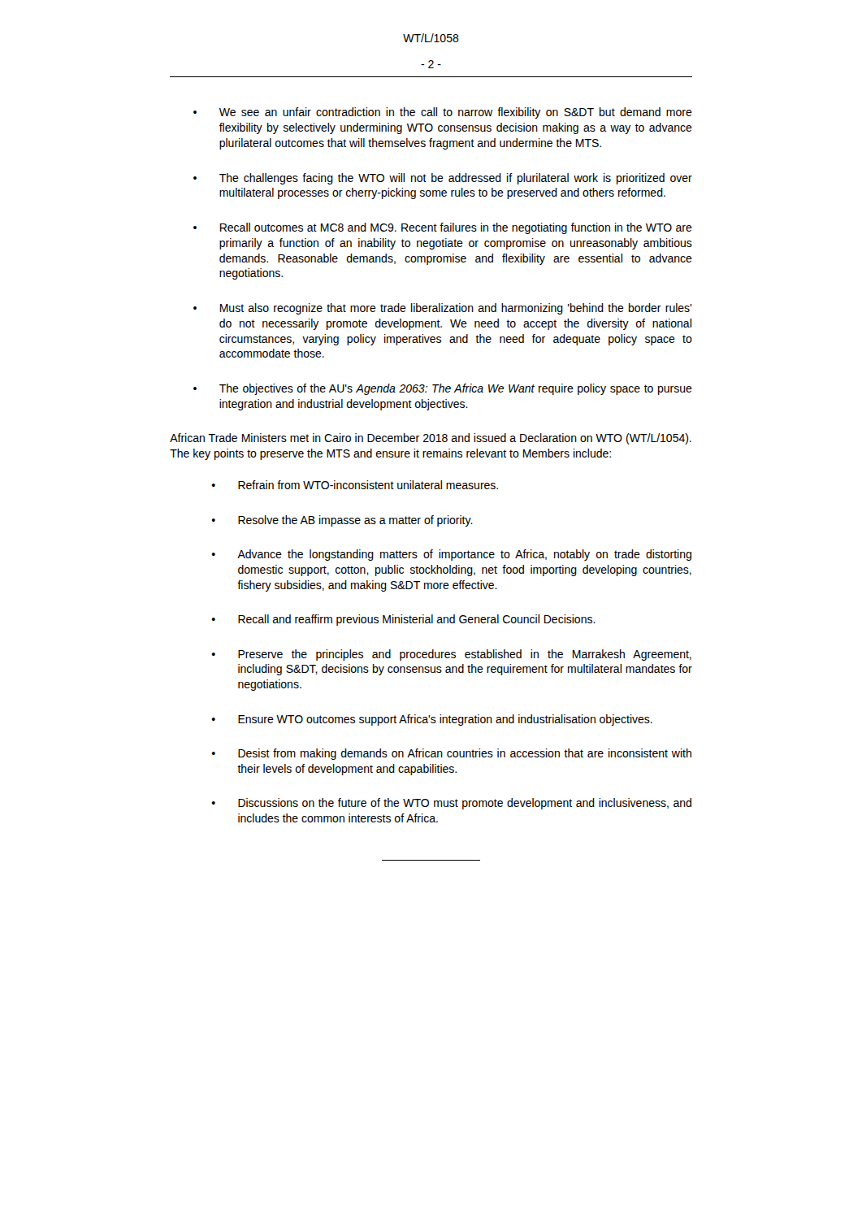WT/L/1058
- 2 -
We see an unfair contradiction in the call to narrow flexibility on S&DT but demand more flexibility by selectively undermining WTO consensus decision making as a way to advance plurilateral outcomes that will themselves fragment and undermine the MTS.
The challenges facing the WTO will not be addressed if plurilateral work is prioritized over multilateral processes or cherry-picking some rules to be preserved and others reformed.
Recall outcomes at MC8 and MC9. Recent failures in the negotiating function in the WTO are primarily a function of an inability to negotiate or compromise on unreasonably ambitious demands. Reasonable demands, compromise and flexibility are essential to advance negotiations.
Must also recognize that more trade liberalization and harmonizing 'behind the border rules' do not necessarily promote development. We need to accept the diversity of national circumstances, varying policy imperatives and the need for adequate policy space to accommodate those.
The objectives of the AU's Agenda 2063: The Africa We Want require policy space to pursue integration and industrial development objectives.
African Trade Ministers met in Cairo in December 2018 and issued a Declaration on WTO (WT/L/1054). The key points to preserve the MTS and ensure it remains relevant to Members include:
Refrain from WTO-inconsistent unilateral measures.
Resolve the AB impasse as a matter of priority.
Advance the longstanding matters of importance to Africa, notably on trade distorting domestic support, cotton, public stockholding, net food importing developing countries, fishery subsidies, and making S&DT more effective.
Recall and reaffirm previous Ministerial and General Council Decisions.
Preserve the principles and procedures established in the Marrakesh Agreement, including S&DT, decisions by consensus and the requirement for multilateral mandates for negotiations.
Ensure WTO outcomes support Africa's integration and industrialisation objectives.
Desist from making demands on African countries in accession that are inconsistent with their levels of development and capabilities.
Discussions on the future of the WTO must promote development and inclusiveness, and includes the common interests of Africa.